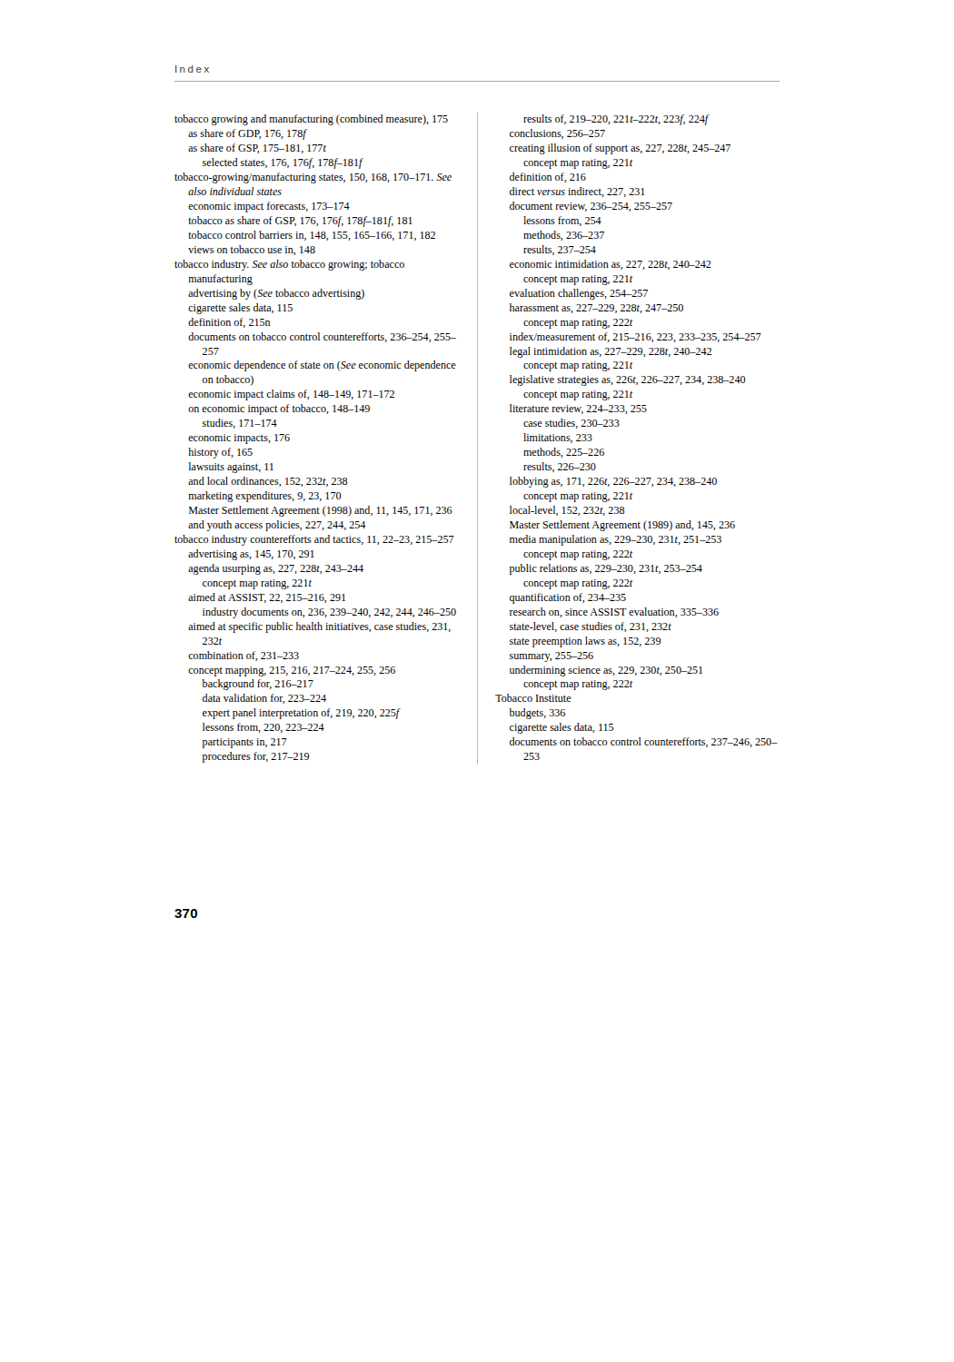Index
tobacco growing and manufacturing (combined measure), 175
as share of GDP, 176, 178f
as share of GSP, 175–181, 177t
selected states, 176, 176f, 178f–181f
tobacco-growing/manufacturing states, 150, 168, 170–171. See also individual states
economic impact forecasts, 173–174
tobacco as share of GSP, 176, 176f, 178f–181f, 181
tobacco control barriers in, 148, 155, 165–166, 171, 182
views on tobacco use in, 148
tobacco industry. See also tobacco growing; tobacco manufacturing
advertising by (See tobacco advertising)
cigarette sales data, 115
definition of, 215n
documents on tobacco control counterefforts, 236–254, 255–257
economic dependence of state on (See economic dependence on tobacco)
economic impact claims of, 148–149, 171–172
on economic impact of tobacco, 148–149
studies, 171–174
economic impacts, 176
history of, 165
lawsuits against, 11
and local ordinances, 152, 232t, 238
marketing expenditures, 9, 23, 170
Master Settlement Agreement (1998) and, 11, 145, 171, 236
and youth access policies, 227, 244, 254
tobacco industry counterefforts and tactics, 11, 22–23, 215–257
advertising as, 145, 170, 291
agenda usurping as, 227, 228t, 243–244
concept map rating, 221t
aimed at ASSIST, 22, 215–216, 291
industry documents on, 236, 239–240, 242, 244, 246–250
aimed at specific public health initiatives, case studies, 231, 232t
combination of, 231–233
concept mapping, 215, 216, 217–224, 255, 256
background for, 216–217
data validation for, 223–224
expert panel interpretation of, 219, 220, 225f
lessons from, 220, 223–224
participants in, 217
procedures for, 217–219
results of, 219–220, 221t–222t, 223f, 224f
conclusions, 256–257
creating illusion of support as, 227, 228t, 245–247
concept map rating, 221t
definition of, 216
direct versus indirect, 227, 231
document review, 236–254, 255–257
lessons from, 254
methods, 236–237
results, 237–254
economic intimidation as, 227, 228t, 240–242
concept map rating, 221t
evaluation challenges, 254–257
harassment as, 227–229, 228t, 247–250
concept map rating, 222t
index/measurement of, 215–216, 223, 233–235, 254–257
legal intimidation as, 227–229, 228t, 240–242
concept map rating, 221t
legislative strategies as, 226t, 226–227, 234, 238–240
concept map rating, 221t
literature review, 224–233, 255
case studies, 230–233
limitations, 233
methods, 225–226
results, 226–230
lobbying as, 171, 226t, 226–227, 234, 238–240
concept map rating, 221t
local-level, 152, 232t, 238
Master Settlement Agreement (1989) and, 145, 236
media manipulation as, 229–230, 231t, 251–253
concept map rating, 222t
public relations as, 229–230, 231t, 253–254
concept map rating, 222t
quantification of, 234–235
research on, since ASSIST evaluation, 335–336
state-level, case studies of, 231, 232t
state preemption laws as, 152, 239
summary, 255–256
undermining science as, 229, 230t, 250–251
concept map rating, 222t
Tobacco Institute
budgets, 336
cigarette sales data, 115
documents on tobacco control counterefforts, 237–246, 250–253
370